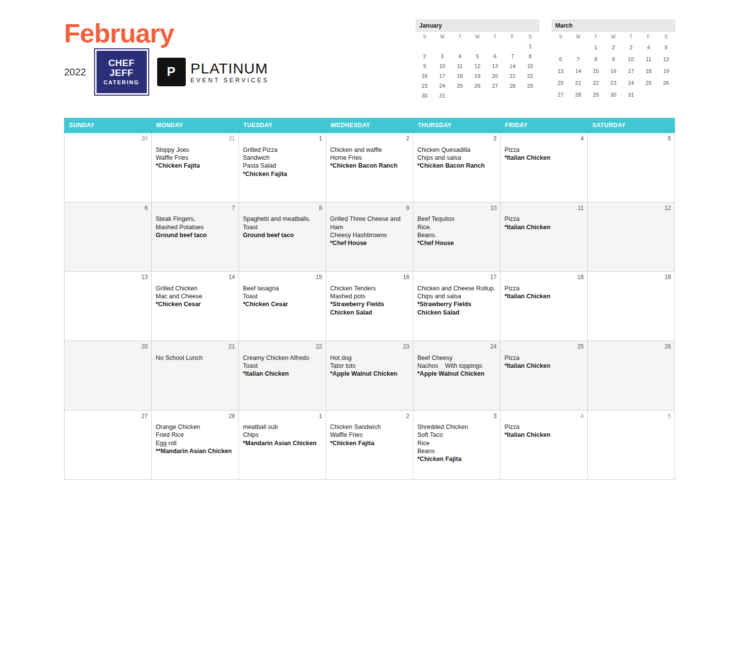February
2022
CHEF JEFF CATERING
P
PLATINUM
EVENT SERVICES
January
| S | M | T | W | T | F | S |
| --- | --- | --- | --- | --- | --- | --- |
| . | . | . | . | . | . | 1 |
| 2 | 3 | 4 | 5 | 6 | 7 | 8 |
| 9 | 10 | 11 | 12 | 13 | 14 | 15 |
| 16 | 17 | 18 | 19 | 20 | 21 | 22 |
| 23 | 24 | 25 | 26 | 27 | 28 | 29 |
| 30 | 31 | . | . | . | . | . |
March
| S | M | T | W | T | F | S |
| --- | --- | --- | --- | --- | --- | --- |
| . | . | 1 | 2 | 3 | 4 | 5 |
| 6 | 7 | 8 | 9 | 10 | 11 | 12 |
| 13 | 14 | 15 | 16 | 17 | 18 | 19 |
| 20 | 21 | 22 | 23 | 24 | 25 | 26 |
| 27 | 28 | 29 | 30 | 31 | . | . |
| Sunday | Monday | Tuesday | Wednesday | Thursday | Friday | Saturday |
| --- | --- | --- | --- | --- | --- | --- |
| 30 | 31 | 1 | 2 | 3 | 4 | 5 |
| | Sloppy Joes Waffle Fries *Chicken Fajita | Grilled Pizza Sandwich Pasta Salad *Chicken Fajita | Chicken and waffle Home Fries *Chicken Bacon Ranch | Chicken Quesadilla Chips and salsa *Chicken Bacon Ranch | Pizza *Italian Chicken | |
| 6 | 7 | 8 | 9 | 10 | 11 | 12 |
| | Steak Fingers, Mashed Potatoes Ground beef taco | Spaghetti and meatballs. Toast Ground beef taco | Grilled Three Cheese and Ham Cheesy Hashbrowns *Chef House | Beef Tequitos Rice. Beans. *Chef House | Pizza *Italian Chicken | |
| 13 | 14 | 15 | 16 | 17 | 18 | 19 |
| | Grilled Chicken Mac and Cheese *Chicken Cesar | Beef lasagna Toast *Chicken Cesar | Chicken Tenders Mashed pots *Strawberry Fields Chicken Salad | Chicken and Cheese Rollup. Chips and salsa *Strawberry Fields Chicken Salad | Pizza *Italian Chicken | |
| 20 | 21 | 22 | 23 | 24 | 25 | 26 |
| | No School Lunch | Creamy Chicken Alfredo Toast *Italian Chicken | Hot dog Tator tots *Apple Walnut Chicken | Beef Cheesy Nachos With toppings *Apple Walnut Chicken | Pizza *Italian Chicken | |
| 27 | 28 | 1 | 2 | 3 | 4 | 5 |
| | Orange Chicken Fried Rice Egg roll **Mandarin Asian Chicken | meatball sub Chips *Mandarin Asian Chicken | Chicken Sandwich Waffle Fries *Chicken Fajita | Shredded Chicken Soft Taco Rice Beans *Chicken Fajita | Pizza *Italian Chicken | |